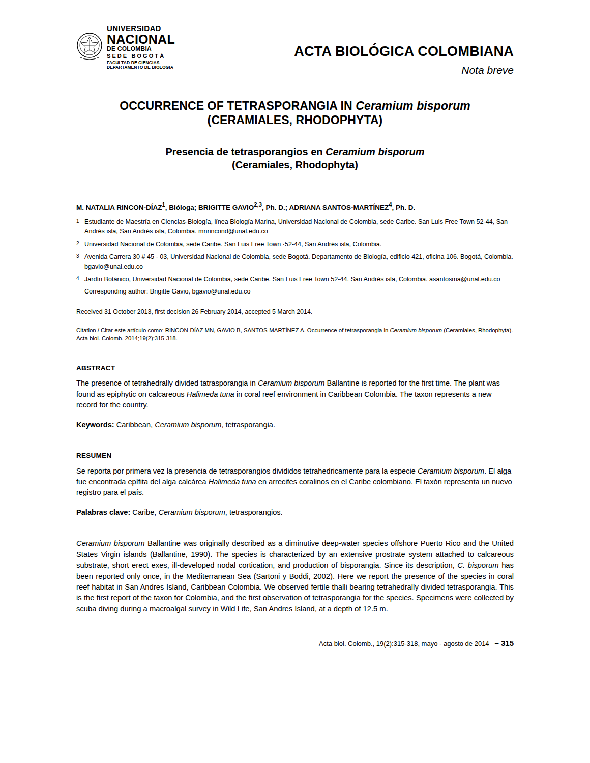UNIVERSIDAD
NACIONAL
DE COLOMBIA
SEDE BOGOTÁ
FACULTAD DE CIENCIAS
DEPARTAMENTO DE BIOLOGÍA
ACTA BIOLÓGICA COLOMBIANA
Nota breve
OCCURRENCE OF TETRASPORANGIA IN Ceramium bisporum
(CERAMIALES, RHODOPHYTA)
Presencia de tetrasporangios en Ceramium bisporum
(Ceramiales, Rhodophyta)
M. NATALIA RINCON-DÍAZ1, Bióloga; BRIGITTE GAVIO2,3, Ph. D.; ADRIANA SANTOS-MARTÍNEZ4, Ph. D.
1 Estudiante de Maestría en Ciencias-Biología, línea Biología Marina, Universidad Nacional de Colombia, sede Caribe. San Luis Free Town 52-44, San Andrés isla, San Andrés isla, Colombia. mnrincond@unal.edu.co
2 Universidad Nacional de Colombia, sede Caribe. San Luis Free Town ·52-44, San Andrés isla, Colombia.
3 Avenida Carrera 30 # 45 - 03, Universidad Nacional de Colombia, sede Bogotá. Departamento de Biología, edificio 421, oficina 106. Bogotá, Colombia. bgavio@unal.edu.co
4 Jardín Botánico, Universidad Nacional de Colombia, sede Caribe. San Luis Free Town 52-44. San Andrés isla, Colombia. asantosma@unal.edu.co
Corresponding author: Brigitte Gavio, bgavio@unal.edu.co
Received 31 October 2013, first decision 26 February 2014, accepted 5 March 2014.
Citation / Citar este artículo como: RINCON-DÍAZ MN, GAVIO B, SANTOS-MARTÍNEZ A. Occurrence of tetrasporangia in Ceramium bisporum (Ceramiales, Rhodophyta). Acta biol. Colomb. 2014;19(2):315-318.
ABSTRACT
The presence of tetrahedrally divided tatrasporangia in Ceramium bisporum Ballantine is reported for the first time. The plant was found as epiphytic on calcareous Halimeda tuna in coral reef environment in Caribbean Colombia. The taxon represents a new record for the country.
Keywords: Caribbean, Ceramium bisporum, tetrasporangia.
RESUMEN
Se reporta por primera vez la presencia de tetrasporangios divididos tetrahedricamente para la especie Ceramium bisporum. El alga fue encontrada epífita del alga calcárea Halimeda tuna en arrecifes coralinos en el Caribe colombiano. El taxón representa un nuevo registro para el país.
Palabras clave: Caribe, Ceramium bisporum, tetrasporangios.
Ceramium bisporum Ballantine was originally described as a diminutive deep-water species offshore Puerto Rico and the United States Virgin islands (Ballantine, 1990). The species is characterized by an extensive prostrate system attached to calcareous substrate, short erect exes, ill-developed nodal cortication, and production of bisporangia. Since its description, C. bisporum has been reported only once, in the Mediterranean Sea (Sartoni y Boddi, 2002). Here we report the presence of the species in coral reef habitat in San Andres Island, Caribbean Colombia. We observed fertile thalli bearing tetrahedrally divided tetrasporangia. This is the first report of the taxon for Colombia, and the first observation of tetrasporangia for the species. Specimens were collected by scuba diving during a macroalgal survey in Wild Life, San Andres Island, at a depth of 12.5 m.
Acta biol. Colomb., 19(2):315-318, mayo - agosto de 2014 – 315